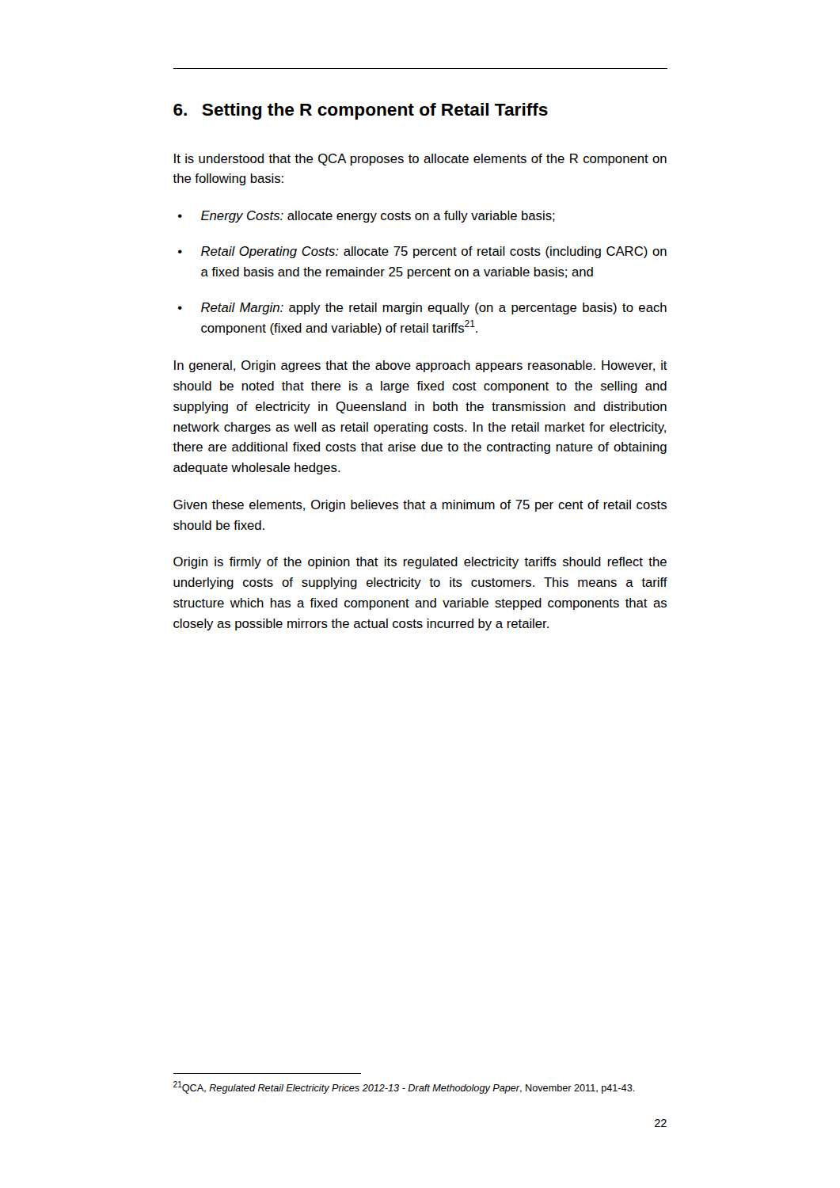6. Setting the R component of Retail Tariffs
It is understood that the QCA proposes to allocate elements of the R component on the following basis:
Energy Costs: allocate energy costs on a fully variable basis;
Retail Operating Costs: allocate 75 percent of retail costs (including CARC) on a fixed basis and the remainder 25 percent on a variable basis; and
Retail Margin: apply the retail margin equally (on a percentage basis) to each component (fixed and variable) of retail tariffs21.
In general, Origin agrees that the above approach appears reasonable. However, it should be noted that there is a large fixed cost component to the selling and supplying of electricity in Queensland in both the transmission and distribution network charges as well as retail operating costs. In the retail market for electricity, there are additional fixed costs that arise due to the contracting nature of obtaining adequate wholesale hedges.
Given these elements, Origin believes that a minimum of 75 per cent of retail costs should be fixed.
Origin is firmly of the opinion that its regulated electricity tariffs should reflect the underlying costs of supplying electricity to its customers. This means a tariff structure which has a fixed component and variable stepped components that as closely as possible mirrors the actual costs incurred by a retailer.
21QCA, Regulated Retail Electricity Prices 2012-13 - Draft Methodology Paper, November 2011, p41-43.
22